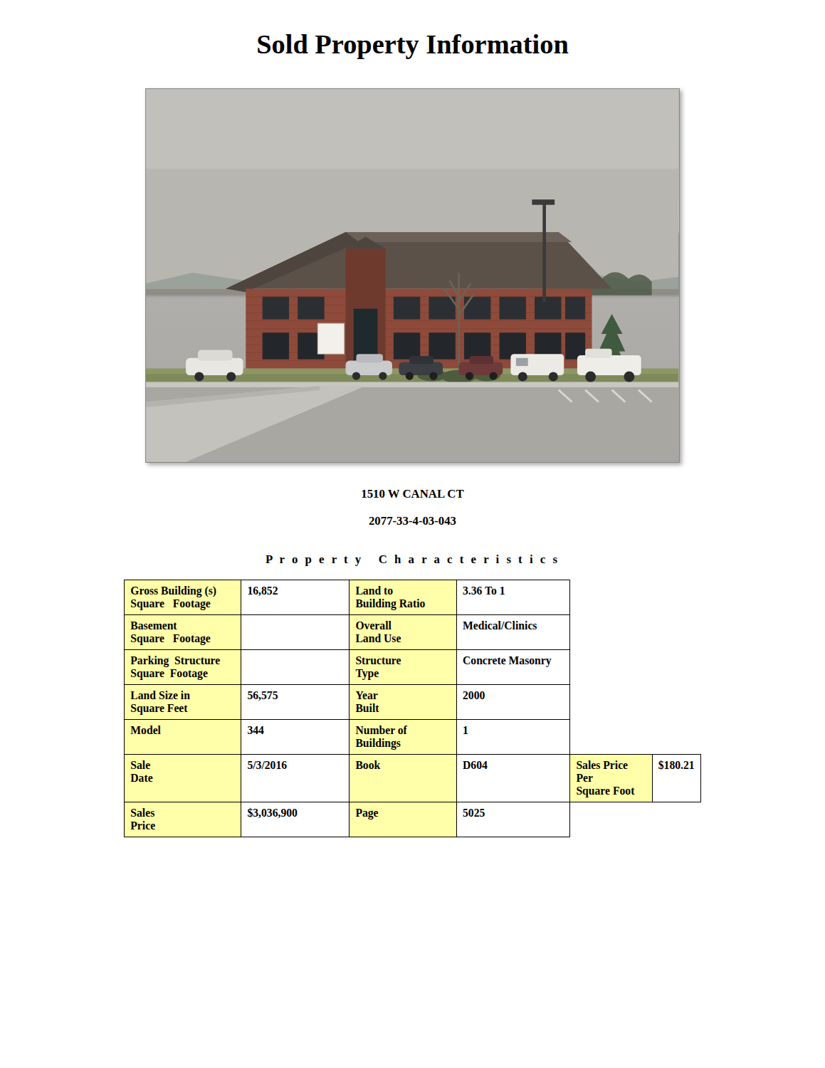Sold Property Information
1510 W CANAL CT
2077-33-4-03-043
P r o p e r t y C h a r a c t e r i s t i c s
| Gross Building (s) Square Footage | 16,852 | Land to Building Ratio | 3.36 To 1 |
| Basement Square Footage | | Overall Land Use | Medical/Clinics |
| Parking Structure Square Footage | | Structure Type | Concrete Masonry |
| Land Size in Square Feet | 56,575 | Year Built | 2000 |
| Model | 344 | Number of Buildings | 1 |
| Sale Date | 5/3/2016 | Book | D604 | Sales Price Per Square Foot | $180.21 |
| Sales Price | $3,036,900 | Page | 5025 | | |